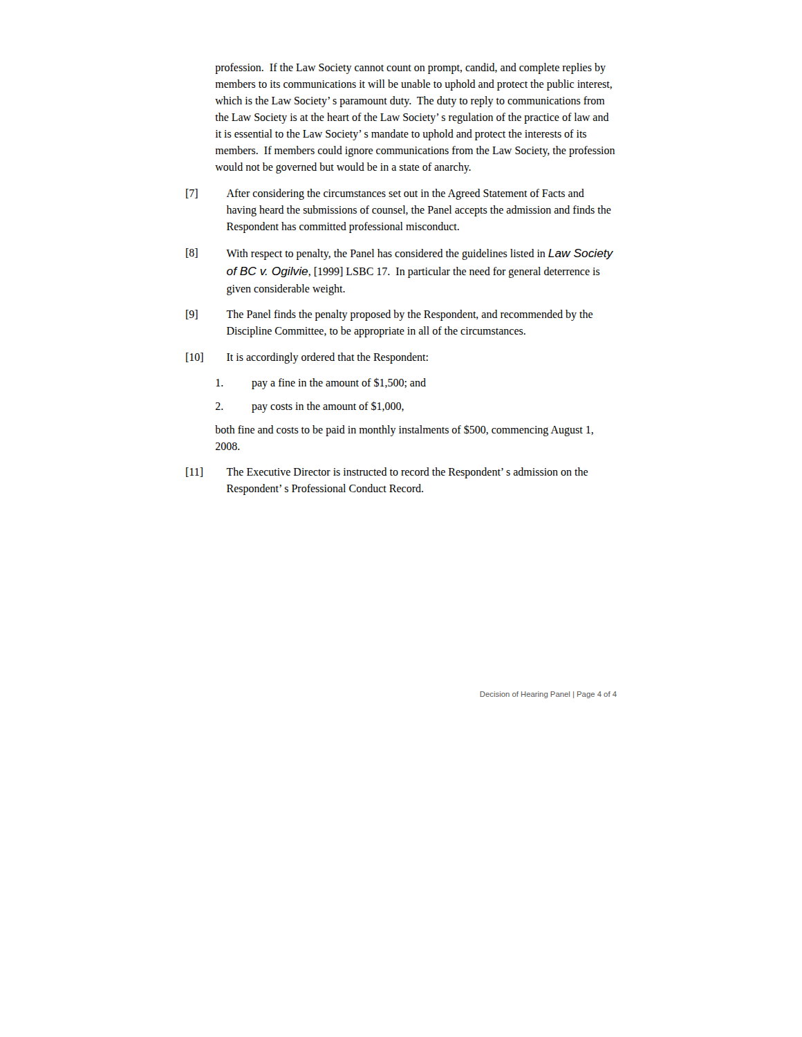profession. If the Law Society cannot count on prompt, candid, and complete replies by members to its communications it will be unable to uphold and protect the public interest, which is the Law Society’ s paramount duty. The duty to reply to communications from the Law Society is at the heart of the Law Society’ s regulation of the practice of law and it is essential to the Law Society’ s mandate to uphold and protect the interests of its members. If members could ignore communications from the Law Society, the profession would not be governed but would be in a state of anarchy.
[7]
After considering the circumstances set out in the Agreed Statement of Facts and having heard the submissions of counsel, the Panel accepts the admission and finds the Respondent has committed professional misconduct.
[8]
With respect to penalty, the Panel has considered the guidelines listed in Law Society of BC v. Ogilvie, [1999] LSBC 17. In particular the need for general deterrence is given considerable weight.
[9]
The Panel finds the penalty proposed by the Respondent, and recommended by the Discipline Committee, to be appropriate in all of the circumstances.
[10]
It is accordingly ordered that the Respondent:
1.
pay a fine in the amount of $1,500; and
2.
pay costs in the amount of $1,000,
both fine and costs to be paid in monthly instalments of $500, commencing August 1, 2008.
[11]
The Executive Director is instructed to record the Respondent’ s admission on the Respondent’ s Professional Conduct Record.
Decision of Hearing Panel | Page 4 of 4